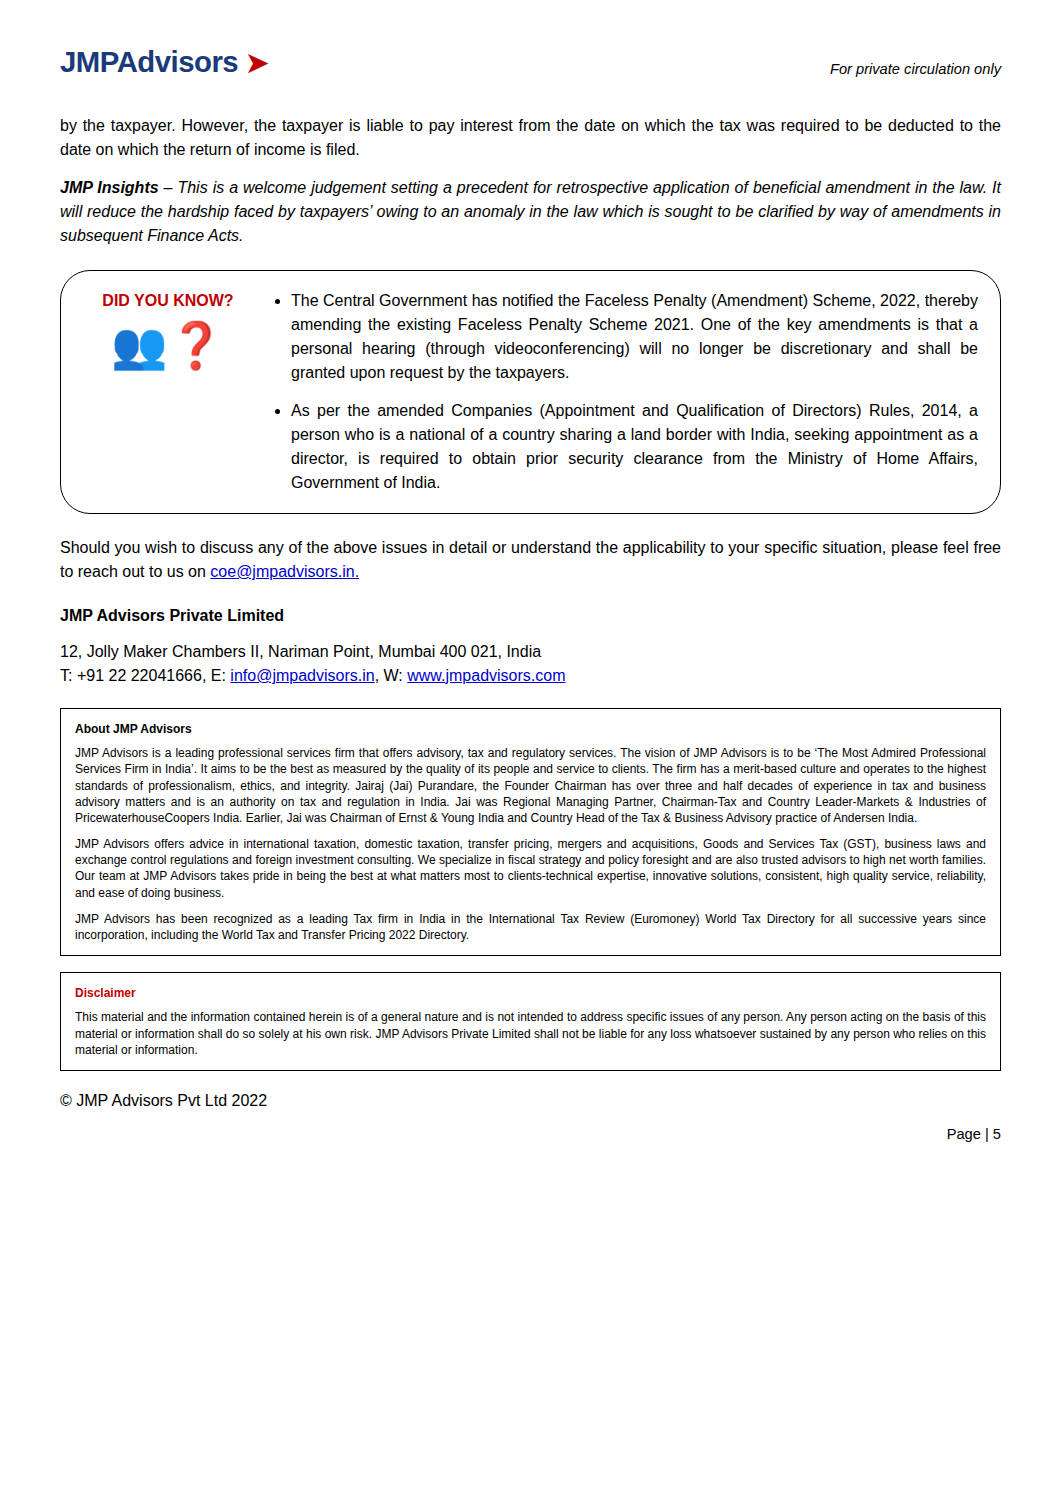JMP Advisors ➤
For private circulation only
by the taxpayer. However, the taxpayer is liable to pay interest from the date on which the tax was required to be deducted to the date on which the return of income is filed.
JMP Insights – This is a welcome judgement setting a precedent for retrospective application of beneficial amendment in the law. It will reduce the hardship faced by taxpayers’ owing to an anomaly in the law which is sought to be clarified by way of amendments in subsequent Finance Acts.
DID YOU KNOW?
👥❓
The Central Government has notified the Faceless Penalty (Amendment) Scheme, 2022, thereby amending the existing Faceless Penalty Scheme 2021. One of the key amendments is that a personal hearing (through videoconferencing) will no longer be discretionary and shall be granted upon request by the taxpayers.
As per the amended Companies (Appointment and Qualification of Directors) Rules, 2014, a person who is a national of a country sharing a land border with India, seeking appointment as a director, is required to obtain prior security clearance from the Ministry of Home Affairs, Government of India.
Should you wish to discuss any of the above issues in detail or understand the applicability to your specific situation, please feel free to reach out to us on coe@jmpadvisors.in.
JMP Advisors Private Limited
12, Jolly Maker Chambers II, Nariman Point, Mumbai 400 021, India
T: +91 22 22041666, E: info@jmpadvisors.in, W: www.jmpadvisors.com
About JMP Advisors
JMP Advisors is a leading professional services firm that offers advisory, tax and regulatory services. The vision of JMP Advisors is to be ‘The Most Admired Professional Services Firm in India’. It aims to be the best as measured by the quality of its people and service to clients. The firm has a merit-based culture and operates to the highest standards of professionalism, ethics, and integrity. Jairaj (Jai) Purandare, the Founder Chairman has over three and half decades of experience in tax and business advisory matters and is an authority on tax and regulation in India. Jai was Regional Managing Partner, Chairman-Tax and Country Leader-Markets & Industries of PricewaterhouseCoopers India. Earlier, Jai was Chairman of Ernst & Young India and Country Head of the Tax & Business Advisory practice of Andersen India.
JMP Advisors offers advice in international taxation, domestic taxation, transfer pricing, mergers and acquisitions, Goods and Services Tax (GST), business laws and exchange control regulations and foreign investment consulting. We specialize in fiscal strategy and policy foresight and are also trusted advisors to high net worth families. Our team at JMP Advisors takes pride in being the best at what matters most to clients-technical expertise, innovative solutions, consistent, high quality service, reliability, and ease of doing business.
JMP Advisors has been recognized as a leading Tax firm in India in the International Tax Review (Euromoney) World Tax Directory for all successive years since incorporation, including the World Tax and Transfer Pricing 2022 Directory.
Disclaimer
This material and the information contained herein is of a general nature and is not intended to address specific issues of any person. Any person acting on the basis of this material or information shall do so solely at his own risk. JMP Advisors Private Limited shall not be liable for any loss whatsoever sustained by any person who relies on this material or information.
© JMP Advisors Pvt Ltd 2022
Page | 5